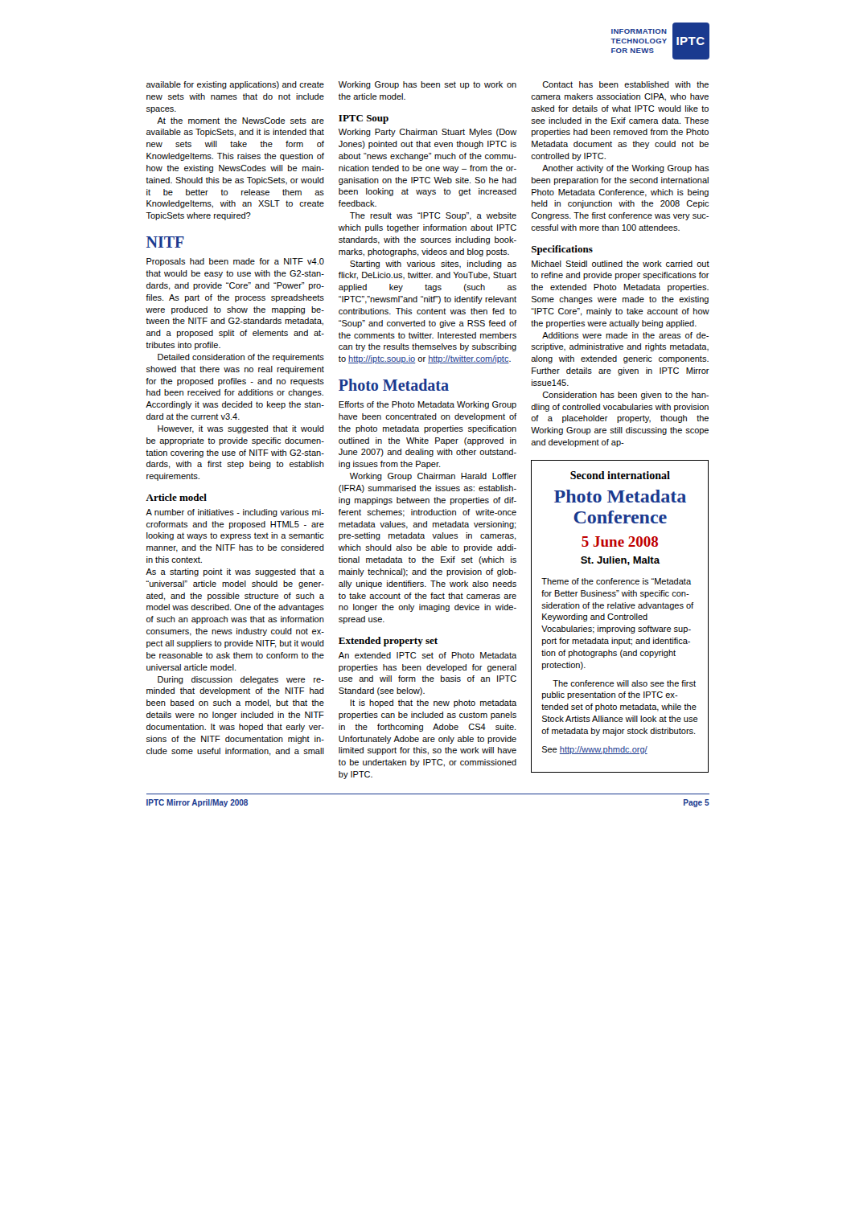INFORMATION
TECHNOLOGY
FOR NEWS IPTC
available for existing applications) and create new sets with names that do not include spaces.
At the moment the NewsCode sets are available as TopicSets, and it is intended that new sets will take the form of KnowledgeItems. This raises the question of how the existing NewsCodes will be maintained. Should this be as TopicSets, or would it be better to release them as KnowledgeItems, with an XSLT to create TopicSets where required?
NITF
Proposals had been made for a NITF v4.0 that would be easy to use with the G2-standards, and provide “Core” and “Power” profiles. As part of the process spreadsheets were produced to show the mapping between the NITF and G2-standards metadata, and a proposed split of elements and attributes into profile.
Detailed consideration of the requirements showed that there was no real requirement for the proposed profiles - and no requests had been received for additions or changes. Accordingly it was decided to keep the standard at the current v3.4.
However, it was suggested that it would be appropriate to provide specific documentation covering the use of NITF with G2-standards, with a first step being to establish requirements.
Article model
A number of initiatives - including various microformats and the proposed HTML5 - are looking at ways to express text in a semantic manner, and the NITF has to be considered in this context.
As a starting point it was suggested that a “universal” article model should be generated, and the possible structure of such a model was described. One of the advantages of such an approach was that as information consumers, the news industry could not expect all suppliers to provide NITF, but it would be reasonable to ask them to conform to the universal article model.
During discussion delegates were reminded that development of the NITF had been based on such a model, but that the details were no longer included in the NITF documentation. It was hoped that early versions of the NITF documentation might include some useful information, and a small Working Group has been set up to work on the article model.
IPTC Soup
Working Party Chairman Stuart Myles (Dow Jones) pointed out that even though IPTC is about “news exchange” much of the communication tended to be one way – from the organisation on the IPTC Web site. So he had been looking at ways to get increased feedback.
The result was “IPTC Soup”, a website which pulls together information about IPTC standards, with the sources including bookmarks, photographs, videos and blog posts.
Starting with various sites, including as flickr, DeLicio.us, twitter. and YouTube, Stuart applied key tags (such as “IPTC”,”newsml”and “nitf”) to identify relevant contributions. This content was then fed to “Soup” and converted to give a RSS feed of the comments to twitter. Interested members can try the results themselves by subscribing to http://iptc.soup.io or http://twitter.com/iptc.
Photo Metadata
Efforts of the Photo Metadata Working Group have been concentrated on development of the photo metadata properties specification outlined in the White Paper (approved in June 2007) and dealing with other outstanding issues from the Paper.
Working Group Chairman Harald Loffler (IFRA) summarised the issues as: establishing mappings between the properties of different schemes; introduction of write-once metadata values, and metadata versioning; pre-setting metadata values in cameras, which should also be able to provide additional metadata to the Exif set (which is mainly technical); and the provision of globally unique identifiers. The work also needs to take account of the fact that cameras are no longer the only imaging device in widespread use.
Extended property set
An extended IPTC set of Photo Metadata properties has been developed for general use and will form the basis of an IPTC Standard (see below).
It is hoped that the new photo metadata properties can be included as custom panels in the forthcoming Adobe CS4 suite. Unfortunately Adobe are only able to provide limited support for this, so the work will have to be undertaken by IPTC, or commissioned by IPTC.
Contact has been established with the camera makers association CIPA, who have asked for details of what IPTC would like to see included in the Exif camera data. These properties had been removed from the Photo Metadata document as they could not be controlled by IPTC.
Another activity of the Working Group has been preparation for the second international Photo Metadata Conference, which is being held in conjunction with the 2008 Cepic Congress. The first conference was very successful with more than 100 attendees.
Specifications
Michael Steidl outlined the work carried out to refine and provide proper specifications for the extended Photo Metadata properties. Some changes were made to the existing “IPTC Core”, mainly to take account of how the properties were actually being applied.
Additions were made in the areas of descriptive, administrative and rights metadata, along with extended generic components. Further details are given in IPTC Mirror issue145.
Consideration has been given to the handling of controlled vocabularies with provision of a placeholder property, though the Working Group are still discussing the scope and development of ap-
Second international
Photo Metadata
Conference
5 June 2008
St. Julien, Malta
Theme of the conference is “Metadata for Better Business” with specific consideration of the relative advantages of Keywording and Controlled Vocabularies; improving software support for metadata input; and identification of photographs (and copyright protection).
The conference will also see the first public presentation of the IPTC extended set of photo metadata, while the Stock Artists Alliance will look at the use of metadata by major stock distributors.
See http://www.phmdc.org/
IPTC Mirror April/May 2008 Page 5